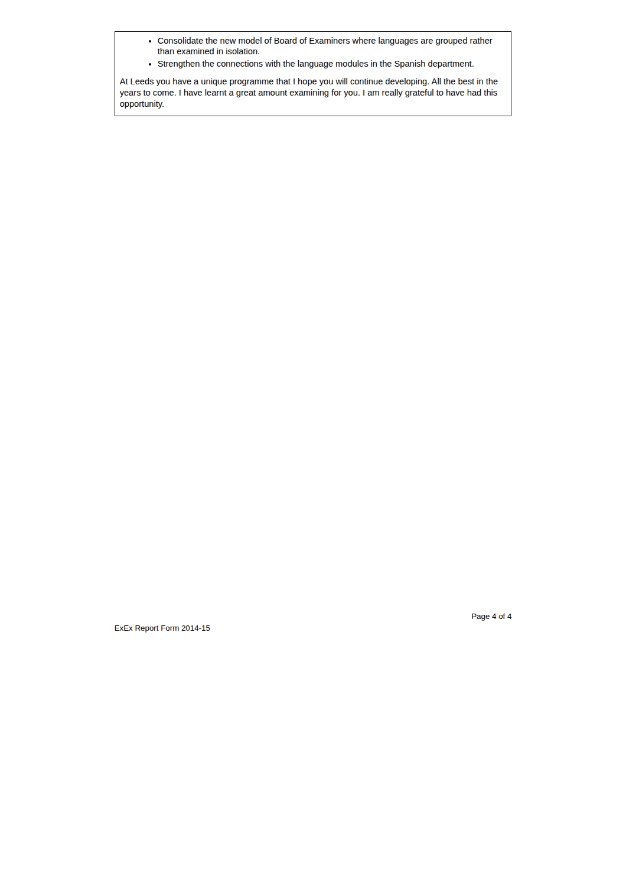Consolidate the new model of Board of Examiners where languages are grouped rather than examined in isolation.
Strengthen the connections with the language modules in the Spanish department.
At Leeds you have a unique programme that I hope you will continue developing. All the best in the years to come. I have learnt a great amount examining for you. I am really grateful to have had this opportunity.
Page 4 of 4
ExEx Report Form 2014-15